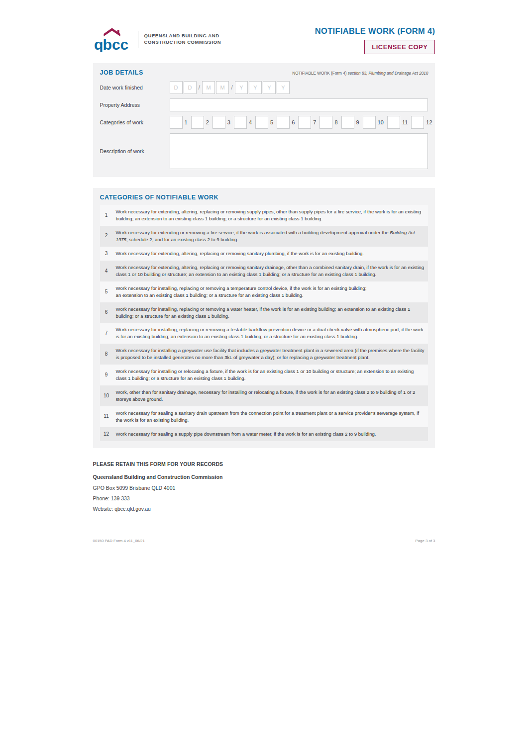q b c c
Queensland Building and
Construction Commission
NOTIFIABLE WORK (FORM 4)
LICENSEE COPY
JOB DETAILS
NOTIFIABLE WORK (Form 4) section 83, Plumbing and Drainage Act 2018
Date work finished
D
D
/
M
M
/
Y
Y
Y
Y
Property Address
Categories of work
1
2
3
4
5
6
7
8
9
10
11
12
Description of work
CATEGORIES OF NOTIFIABLE WORK
| 1 | Work necessary for extending, altering, replacing or removing supply pipes, other than supply pipes for a fire service, if the work is for an existing building; an extension to an existing class 1 building; or a structure for an existing class 1 building. |
| 2 | Work necessary for extending or removing a fire service, if the work is associated with a building development approval under the Building Act 1975 , schedule 2; and for an existing class 2 to 9 building. |
| 3 | Work necessary for extending, altering, replacing or removing sanitary plumbing, if the work is for an existing building. |
| 4 | Work necessary for extending, altering, replacing or removing sanitary drainage, other than a combined sanitary drain, if the work is for an existing class 1 or 10 building or structure; an extension to an existing class 1 building; or a structure for an existing class 1 building. |
| 5 | Work necessary for installing, replacing or removing a temperature control device, if the work is for an existing building; an extension to an existing class 1 building; or a structure for an existing class 1 building. |
| 6 | Work necessary for installing, replacing or removing a water heater, if the work is for an existing building; an extension to an existing class 1 building; or a structure for an existing class 1 building. |
| 7 | Work necessary for installing, replacing or removing a testable backflow prevention device or a dual check valve with atmospheric port, if the work is for an existing building; an extension to an existing class 1 building; or a structure for an existing class 1 building. |
| 8 | Work necessary for installing a greywater use facility that includes a greywater treatment plant in a sewered area (if the premises where the facility is proposed to be installed generates no more than 3kL of greywater a day); or for replacing a greywater treatment plant. |
| 9 | Work necessary for installing or relocating a fixture, if the work is for an existing class 1 or 10 building or structure; an extension to an existing class 1 building; or a structure for an existing class 1 building. |
| 10 | Work, other than for sanitary drainage, necessary for installing or relocating a fixture, if the work is for an existing class 2 to 9 building of 1 or 2 storeys above ground. |
| 11 | Work necessary for sealing a sanitary drain upstream from the connection point for a treatment plant or a service provider’s sewerage system, if the work is for an existing building. |
| 12 | Work necessary for sealing a supply pipe downstream from a water meter, if the work is for an existing class 2 to 9 building. |
PLEASE RETAIN THIS FORM FOR YOUR RECORDS
Queensland Building and Construction Commission
GPO Box 5099 Brisbane QLD 4001
Phone: 139 333
Website: qbcc.qld.gov.au
00150 PAD Form 4 v11_06/21
Page 3 of 3